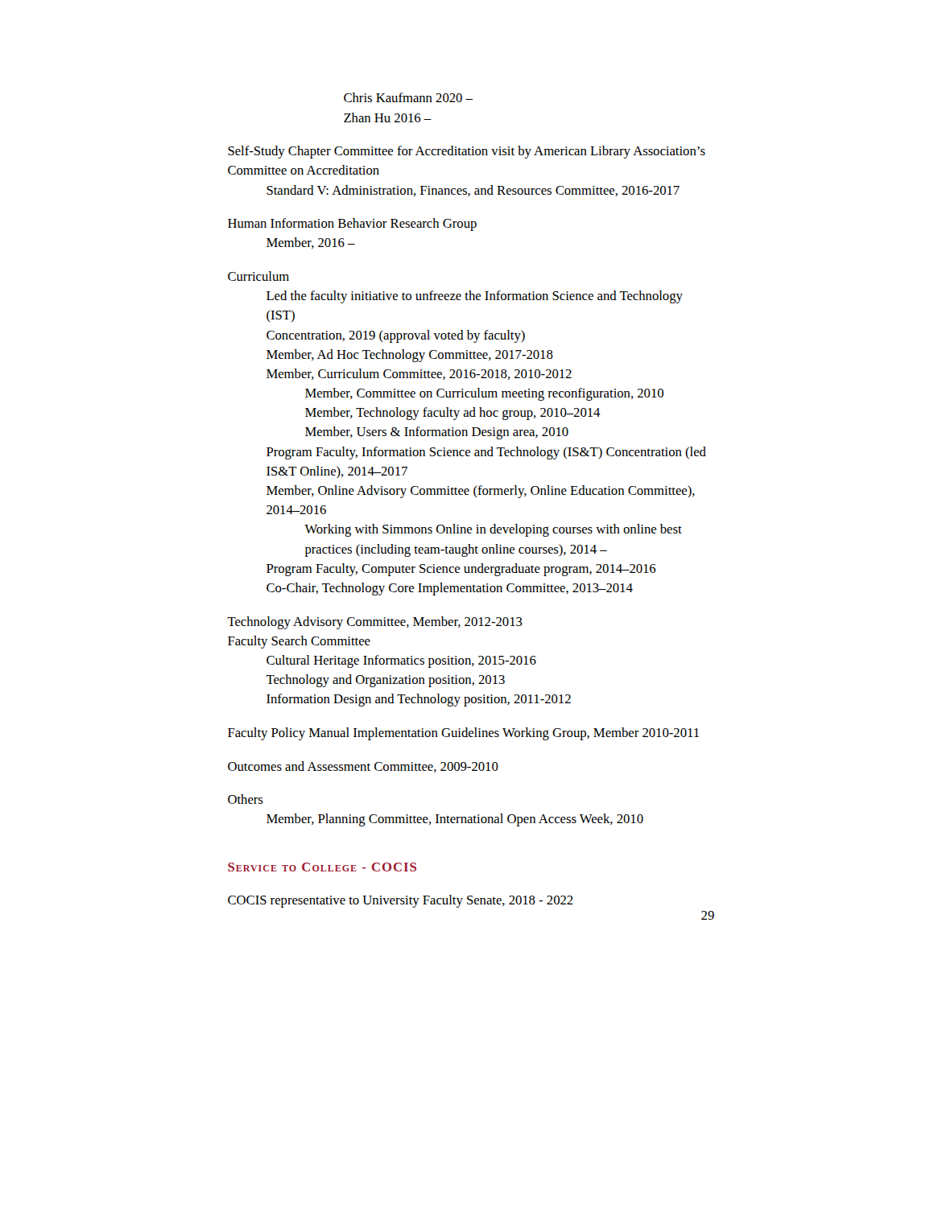Chris Kaufmann 2020 –
Zhan Hu 2016 –
Self-Study Chapter Committee for Accreditation visit by American Library Association’s
Committee on Accreditation
Standard V: Administration, Finances, and Resources Committee, 2016-2017
Human Information Behavior Research Group
Member, 2016 –
Curriculum
Led the faculty initiative to unfreeze the Information Science and Technology (IST)
Concentration, 2019 (approval voted by faculty)
Member, Ad Hoc Technology Committee, 2017-2018
Member, Curriculum Committee, 2016-2018, 2010-2012
Member, Committee on Curriculum meeting reconfiguration, 2010
Member, Technology faculty ad hoc group, 2010–2014
Member, Users & Information Design area, 2010
Program Faculty, Information Science and Technology (IS&T) Concentration (led
IS&T Online), 2014–2017
Member, Online Advisory Committee (formerly, Online Education Committee),
2014–2016
Working with Simmons Online in developing courses with online best
practices (including team-taught online courses), 2014 –
Program Faculty, Computer Science undergraduate program, 2014–2016
Co-Chair, Technology Core Implementation Committee, 2013–2014
Technology Advisory Committee, Member, 2012-2013
Faculty Search Committee
Cultural Heritage Informatics position, 2015-2016
Technology and Organization position, 2013
Information Design and Technology position, 2011-2012
Faculty Policy Manual Implementation Guidelines Working Group, Member 2010-2011
Outcomes and Assessment Committee, 2009-2010
Others
Member, Planning Committee, International Open Access Week, 2010
Service to College - COCIS
COCIS representative to University Faculty Senate, 2018 - 2022
29